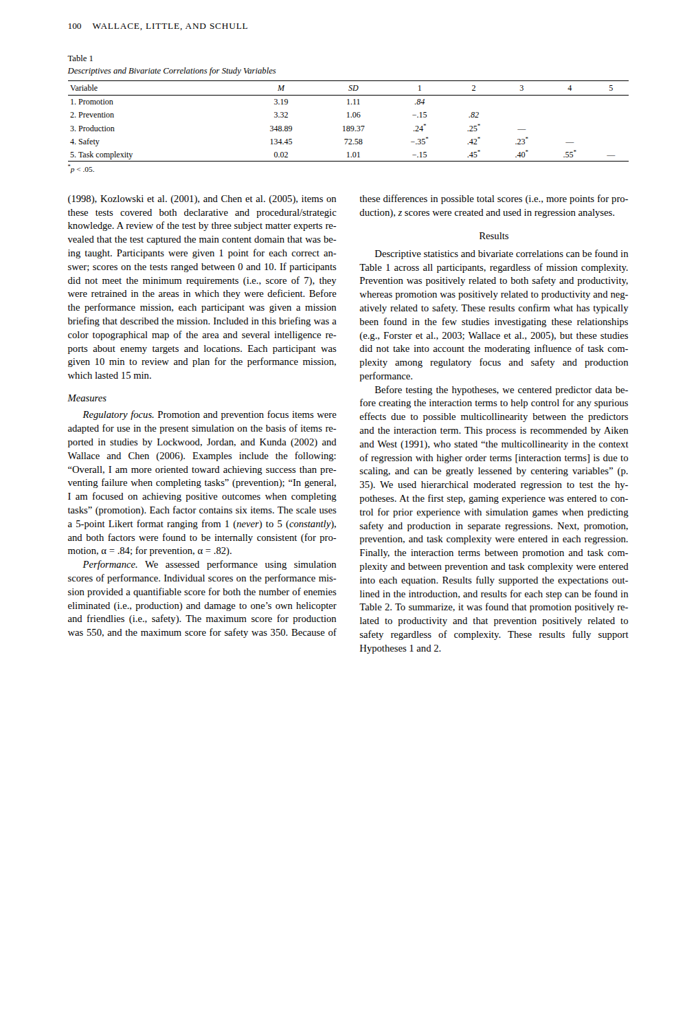100 WALLACE, LITTLE, AND SCHULL
Table 1
Descriptives and Bivariate Correlations for Study Variables
| Variable | M | SD | 1 | 2 | 3 | 4 | 5 |
| --- | --- | --- | --- | --- | --- | --- | --- |
| 1. Promotion | 3.19 | 1.11 | .84 | | | | |
| 2. Prevention | 3.32 | 1.06 | −.15 | .82 | | | |
| 3. Production | 348.89 | 189.37 | .24 * | .25 * | — | | |
| 4. Safety | 134.45 | 72.58 | −.35 * | .42 * | .23 * | — | |
| 5. Task complexity | 0.02 | 1.01 | −.15 | .45 * | .40 * | .55 * | — |
*p < .05.
(1998), Kozlowski et al. (2001), and Chen et al. (2005), items on these tests covered both declarative and procedural/strategic knowledge. A review of the test by three subject matter experts revealed that the test captured the main content domain that was being taught. Participants were given 1 point for each correct answer; scores on the tests ranged between 0 and 10. If participants did not meet the minimum requirements (i.e., score of 7), they were retrained in the areas in which they were deficient. Before the performance mission, each participant was given a mission briefing that described the mission. Included in this briefing was a color topographical map of the area and several intelligence reports about enemy targets and locations. Each participant was given 10 min to review and plan for the performance mission, which lasted 15 min.
Measures
Regulatory focus. Promotion and prevention focus items were adapted for use in the present simulation on the basis of items reported in studies by Lockwood, Jordan, and Kunda (2002) and Wallace and Chen (2006). Examples include the following: “Overall, I am more oriented toward achieving success than preventing failure when completing tasks” (prevention); “In general, I am focused on achieving positive outcomes when completing tasks” (promotion). Each factor contains six items. The scale uses a 5-point Likert format ranging from 1 (never) to 5 (constantly), and both factors were found to be internally consistent (for promotion, α = .84; for prevention, α = .82).
Performance. We assessed performance using simulation scores of performance. Individual scores on the performance mission provided a quantifiable score for both the number of enemies eliminated (i.e., production) and damage to one’s own helicopter and friendlies (i.e., safety). The maximum score for production was 550, and the maximum score for safety was 350. Because of these differences in possible total scores (i.e., more points for production), z scores were created and used in regression analyses.
Results
Descriptive statistics and bivariate correlations can be found in Table 1 across all participants, regardless of mission complexity. Prevention was positively related to both safety and productivity, whereas promotion was positively related to productivity and negatively related to safety. These results confirm what has typically been found in the few studies investigating these relationships (e.g., Forster et al., 2003; Wallace et al., 2005), but these studies did not take into account the moderating influence of task complexity among regulatory focus and safety and production performance.
Before testing the hypotheses, we centered predictor data before creating the interaction terms to help control for any spurious effects due to possible multicollinearity between the predictors and the interaction term. This process is recommended by Aiken and West (1991), who stated “the multicollinearity in the context of regression with higher order terms [interaction terms] is due to scaling, and can be greatly lessened by centering variables” (p. 35). We used hierarchical moderated regression to test the hypotheses. At the first step, gaming experience was entered to control for prior experience with simulation games when predicting safety and production in separate regressions. Next, promotion, prevention, and task complexity were entered in each regression. Finally, the interaction terms between promotion and task complexity and between prevention and task complexity were entered into each equation. Results fully supported the expectations outlined in the introduction, and results for each step can be found in Table 2. To summarize, it was found that promotion positively related to productivity and that prevention positively related to safety regardless of complexity. These results fully support Hypotheses 1 and 2.